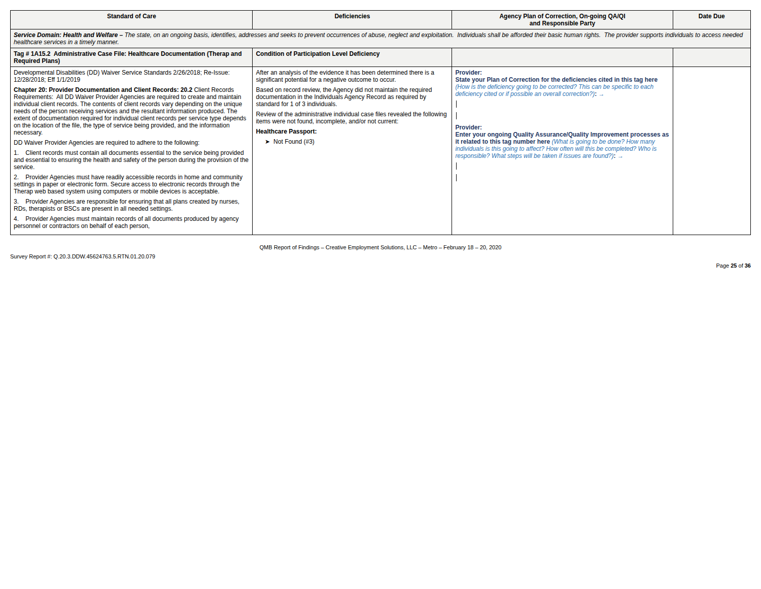| Standard of Care | Deficiencies | Agency Plan of Correction, On-going QA/QI and Responsible Party | Date Due |
| --- | --- | --- | --- |
| Service Domain: Health and Welfare – The state, on an ongoing basis, identifies, addresses and seeks to prevent occurrences of abuse, neglect and exploitation. Individuals shall be afforded their basic human rights. The provider supports individuals to access needed healthcare services in a timely manner. |
| Tag # 1A15.2 Administrative Case File: Healthcare Documentation (Therap and Required Plans) | Condition of Participation Level Deficiency | | |
| Developmental Disabilities (DD) Waiver Service Standards 2/26/2018; Re-Issue: 12/28/2018; Eff 1/1/2019 Chapter 20: Provider Documentation and Client Records: 20.2 Client Records Requirements: All DD Waiver Provider Agencies are required to create and maintain individual client records. The contents of client records vary depending on the unique needs of the person receiving services and the resultant information produced. The extent of documentation required for individual client records per service type depends on the location of the file, the type of service being provided, and the information necessary. DD Waiver Provider Agencies are required to adhere to the following: 1. Client records must contain all documents essential to the service being provided and essential to ensuring the health and safety of the person during the provision of the service. 2. Provider Agencies must have readily accessible records in home and community settings in paper or electronic form. Secure access to electronic records through the Therap web based system using computers or mobile devices is acceptable. 3. Provider Agencies are responsible for ensuring that all plans created by nurses, RDs, therapists or BSCs are present in all needed settings. 4. Provider Agencies must maintain records of all documents produced by agency personnel or contractors on behalf of each person, | After an analysis of the evidence it has been determined there is a significant potential for a negative outcome to occur. Based on record review, the Agency did not maintain the required documentation in the Individuals Agency Record as required by standard for 1 of 3 individuals. Review of the administrative individual case files revealed the following items were not found, incomplete, and/or not current: Healthcare Passport: ➤ Not Found (#3) | Provider: State your Plan of Correction for the deficiencies cited in this tag here (How is the deficiency going to be corrected? This can be specific to each deficiency cited or if possible an overall correction?) : → Provider: Enter your ongoing Quality Assurance/Quality Improvement processes as it related to this tag number here (What is going to be done? How many individuals is this going to affect? How often will this be completed? Who is responsible? What steps will be taken if issues are found?) : → | |
QMB Report of Findings – Creative Employment Solutions, LLC – Metro – February 18 – 20, 2020
Survey Report #: Q.20.3.DDW.45624763.5.RTN.01.20.079
Page 25 of 36